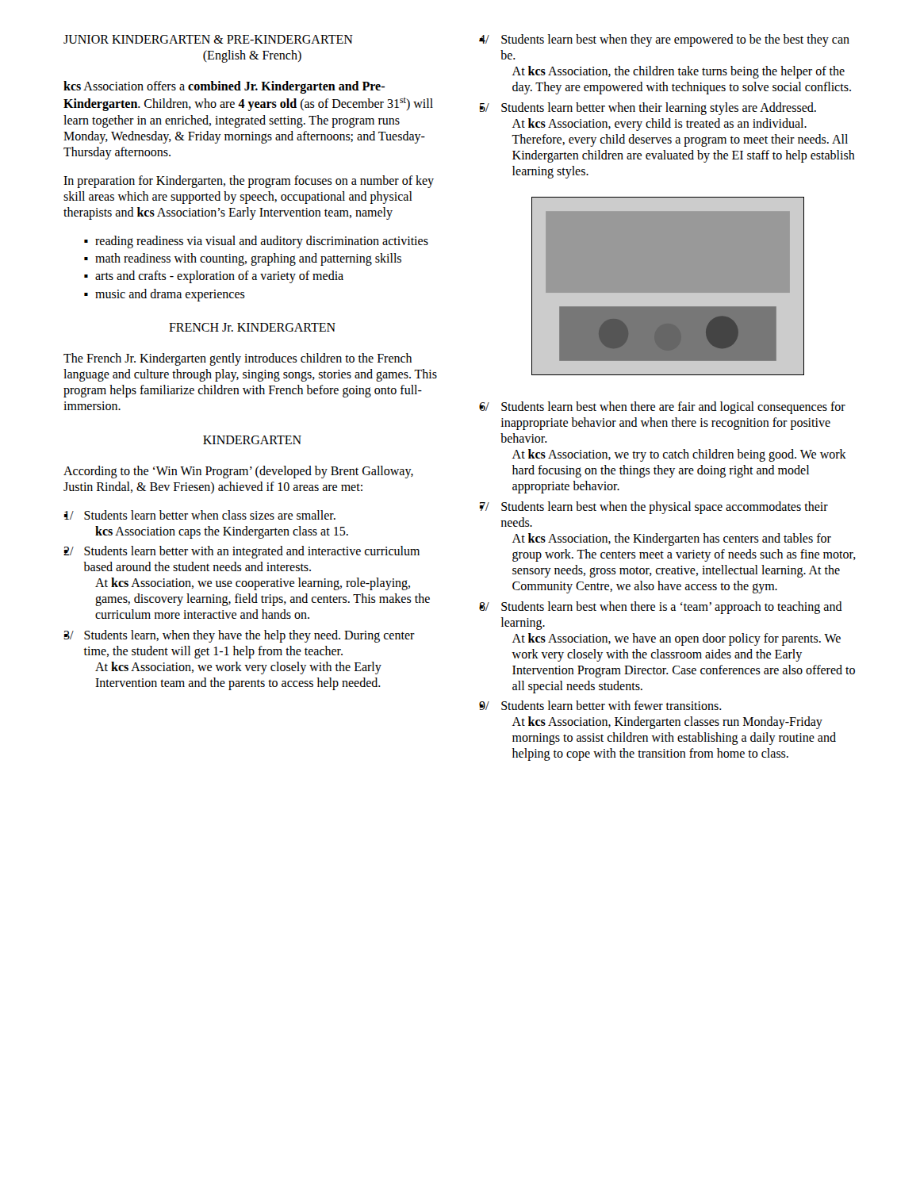JUNIOR KINDERGARTEN & PRE-KINDERGARTEN
(English & French)
kcs Association offers a combined Jr. Kindergarten and Pre-Kindergarten. Children, who are 4 years old (as of December 31st) will learn together in an enriched, integrated setting. The program runs Monday, Wednesday, & Friday mornings and afternoons; and Tuesday-Thursday afternoons.
In preparation for Kindergarten, the program focuses on a number of key skill areas which are supported by speech, occupational and physical therapists and kcs Association’s Early Intervention team, namely
reading readiness via visual and auditory discrimination activities
math readiness with counting, graphing and patterning skills
arts and crafts - exploration of a variety of media
music and drama experiences
FRENCH Jr. KINDERGARTEN
The French Jr. Kindergarten gently introduces children to the French language and culture through play, singing songs, stories and games. This program helps familiarize children with French before going onto full-immersion.
KINDERGARTEN
According to the ‘Win Win Program’ (developed by Brent Galloway, Justin Rindal, & Bev Friesen) achieved if 10 areas are met:
1/ Students learn better when class sizes are smaller. kcs Association caps the Kindergarten class at 15.
2/ Students learn better with an integrated and interactive curriculum based around the student needs and interests. At kcs Association, we use cooperative learning, role-playing, games, discovery learning, field trips, and centers. This makes the curriculum more interactive and hands on.
3/ Students learn, when they have the help they need. During center time, the student will get 1-1 help from the teacher. At kcs Association, we work very closely with the Early Intervention team and the parents to access help needed.
4/ Students learn best when they are empowered to be the best they can be. At kcs Association, the children take turns being the helper of the day. They are empowered with techniques to solve social conflicts.
5/Students learn better when their learning styles are Addressed. At kcs Association, every child is treated as an individual. Therefore, every child deserves a program to meet their needs. All Kindergarten children are evaluated by the EI staff to help establish learning styles.
6/ Students learn best when there are fair and logical consequences for inappropriate behavior and when there is recognition for positive behavior. At kcs Association, we try to catch children being good. We work hard focusing on the things they are doing right and model appropriate behavior.
7/ Students learn best when the physical space accommodates their needs. At kcs Association, the Kindergarten has centers and tables for group work. The centers meet a variety of needs such as fine motor, sensory needs, gross motor, creative, intellectual learning. At the Community Centre, we also have access to the gym.
8/ Students learn best when there is a ‘team’ approach to teaching and learning. At kcs Association, we have an open door policy for parents. We work very closely with the classroom aides and the Early Intervention Program Director. Case conferences are also offered to all special needs students.
9/ Students learn better with fewer transitions. At kcs Association, Kindergarten classes run Monday-Friday mornings to assist children with establishing a daily routine and helping to cope with the transition from home to class.